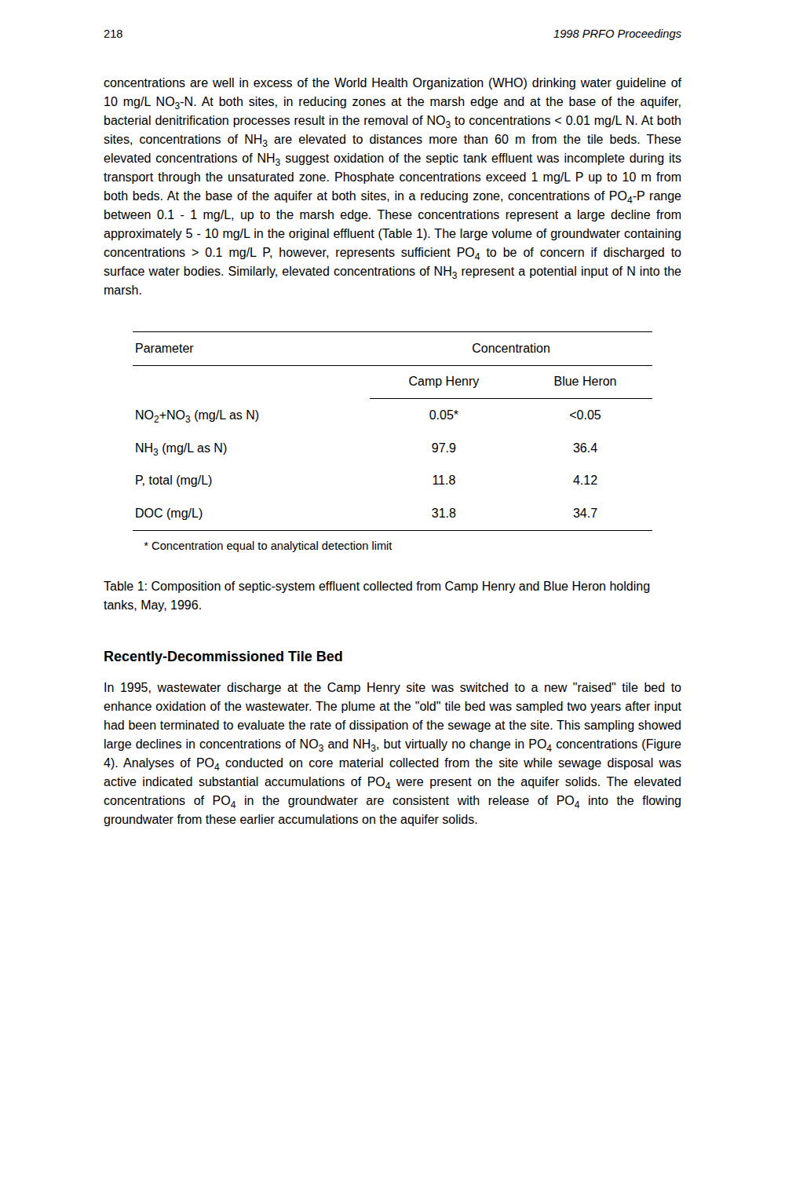218 1998 PRFO Proceedings
concentrations are well in excess of the World Health Organization (WHO) drinking water guideline of 10 mg/L NO3-N. At both sites, in reducing zones at the marsh edge and at the base of the aquifer, bacterial denitrification processes result in the removal of NO3 to concentrations < 0.01 mg/L N. At both sites, concentrations of NH3 are elevated to distances more than 60 m from the tile beds. These elevated concentrations of NH3 suggest oxidation of the septic tank effluent was incomplete during its transport through the unsaturated zone. Phosphate concentrations exceed 1 mg/L P up to 10 m from both beds. At the base of the aquifer at both sites, in a reducing zone, concentrations of PO4-P range between 0.1 - 1 mg/L, up to the marsh edge. These concentrations represent a large decline from approximately 5 - 10 mg/L in the original effluent (Table 1). The large volume of groundwater containing concentrations > 0.1 mg/L P, however, represents sufficient PO4 to be of concern if discharged to surface water bodies. Similarly, elevated concentrations of NH3 represent a potential input of N into the marsh.
| Parameter | Concentration |
| --- | --- |
| | Camp Henry | Blue Heron |
| NO 2 +NO 3 (mg/L as N) | 0.05* | <0.05 |
| NH 3 (mg/L as N) | 97.9 | 36.4 |
| P, total (mg/L) | 11.8 | 4.12 |
| DOC (mg/L) | 31.8 | 34.7 |
* Concentration equal to analytical detection limit
Table 1: Composition of septic-system effluent collected from Camp Henry and Blue Heron holding tanks, May, 1996.
Recently-Decommissioned Tile Bed
In 1995, wastewater discharge at the Camp Henry site was switched to a new "raised" tile bed to enhance oxidation of the wastewater. The plume at the "old" tile bed was sampled two years after input had been terminated to evaluate the rate of dissipation of the sewage at the site. This sampling showed large declines in concentrations of NO3 and NH3, but virtually no change in PO4 concentrations (Figure 4). Analyses of PO4 conducted on core material collected from the site while sewage disposal was active indicated substantial accumulations of PO4 were present on the aquifer solids. The elevated concentrations of PO4 in the groundwater are consistent with release of PO4 into the flowing groundwater from these earlier accumulations on the aquifer solids.